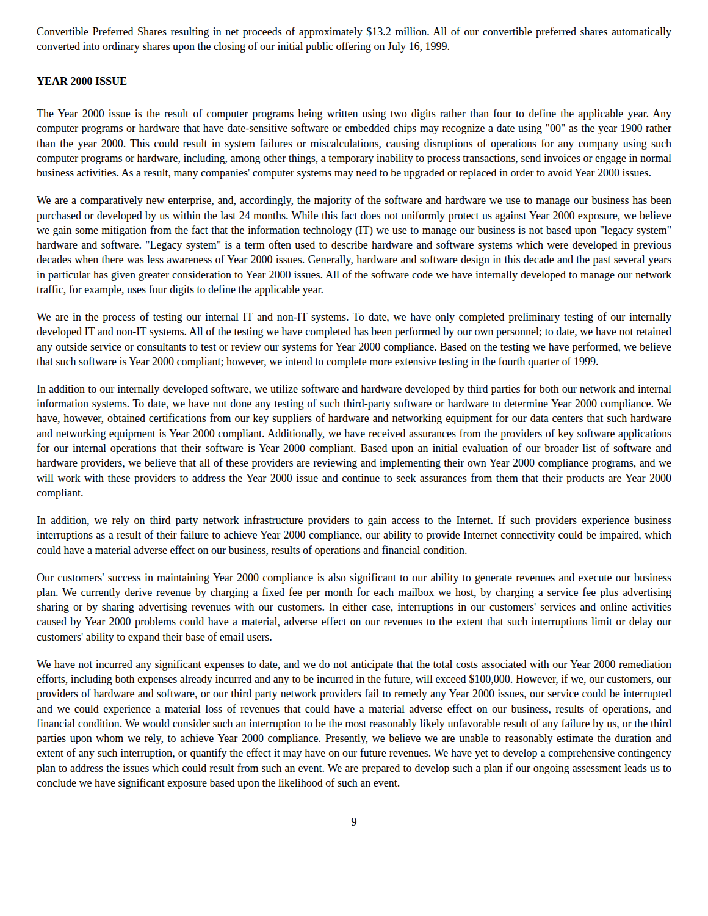Convertible Preferred Shares resulting in net proceeds of approximately $13.2 million. All of our convertible preferred shares automatically converted into ordinary shares upon the closing of our initial public offering on July 16, 1999.
YEAR 2000 ISSUE
The Year 2000 issue is the result of computer programs being written using two digits rather than four to define the applicable year. Any computer programs or hardware that have date-sensitive software or embedded chips may recognize a date using "00" as the year 1900 rather than the year 2000. This could result in system failures or miscalculations, causing disruptions of operations for any company using such computer programs or hardware, including, among other things, a temporary inability to process transactions, send invoices or engage in normal business activities. As a result, many companies' computer systems may need to be upgraded or replaced in order to avoid Year 2000 issues.
We are a comparatively new enterprise, and, accordingly, the majority of the software and hardware we use to manage our business has been purchased or developed by us within the last 24 months. While this fact does not uniformly protect us against Year 2000 exposure, we believe we gain some mitigation from the fact that the information technology (IT) we use to manage our business is not based upon "legacy system" hardware and software. "Legacy system" is a term often used to describe hardware and software systems which were developed in previous decades when there was less awareness of Year 2000 issues. Generally, hardware and software design in this decade and the past several years in particular has given greater consideration to Year 2000 issues. All of the software code we have internally developed to manage our network traffic, for example, uses four digits to define the applicable year.
We are in the process of testing our internal IT and non-IT systems. To date, we have only completed preliminary testing of our internally developed IT and non-IT systems. All of the testing we have completed has been performed by our own personnel; to date, we have not retained any outside service or consultants to test or review our systems for Year 2000 compliance. Based on the testing we have performed, we believe that such software is Year 2000 compliant; however, we intend to complete more extensive testing in the fourth quarter of 1999.
In addition to our internally developed software, we utilize software and hardware developed by third parties for both our network and internal information systems. To date, we have not done any testing of such third-party software or hardware to determine Year 2000 compliance. We have, however, obtained certifications from our key suppliers of hardware and networking equipment for our data centers that such hardware and networking equipment is Year 2000 compliant. Additionally, we have received assurances from the providers of key software applications for our internal operations that their software is Year 2000 compliant. Based upon an initial evaluation of our broader list of software and hardware providers, we believe that all of these providers are reviewing and implementing their own Year 2000 compliance programs, and we will work with these providers to address the Year 2000 issue and continue to seek assurances from them that their products are Year 2000 compliant.
In addition, we rely on third party network infrastructure providers to gain access to the Internet. If such providers experience business interruptions as a result of their failure to achieve Year 2000 compliance, our ability to provide Internet connectivity could be impaired, which could have a material adverse effect on our business, results of operations and financial condition.
Our customers' success in maintaining Year 2000 compliance is also significant to our ability to generate revenues and execute our business plan. We currently derive revenue by charging a fixed fee per month for each mailbox we host, by charging a service fee plus advertising sharing or by sharing advertising revenues with our customers. In either case, interruptions in our customers' services and online activities caused by Year 2000 problems could have a material, adverse effect on our revenues to the extent that such interruptions limit or delay our customers' ability to expand their base of email users.
We have not incurred any significant expenses to date, and we do not anticipate that the total costs associated with our Year 2000 remediation efforts, including both expenses already incurred and any to be incurred in the future, will exceed $100,000. However, if we, our customers, our providers of hardware and software, or our third party network providers fail to remedy any Year 2000 issues, our service could be interrupted and we could experience a material loss of revenues that could have a material adverse effect on our business, results of operations, and financial condition. We would consider such an interruption to be the most reasonably likely unfavorable result of any failure by us, or the third parties upon whom we rely, to achieve Year 2000 compliance. Presently, we believe we are unable to reasonably estimate the duration and extent of any such interruption, or quantify the effect it may have on our future revenues. We have yet to develop a comprehensive contingency plan to address the issues which could result from such an event. We are prepared to develop such a plan if our ongoing assessment leads us to conclude we have significant exposure based upon the likelihood of such an event.
9